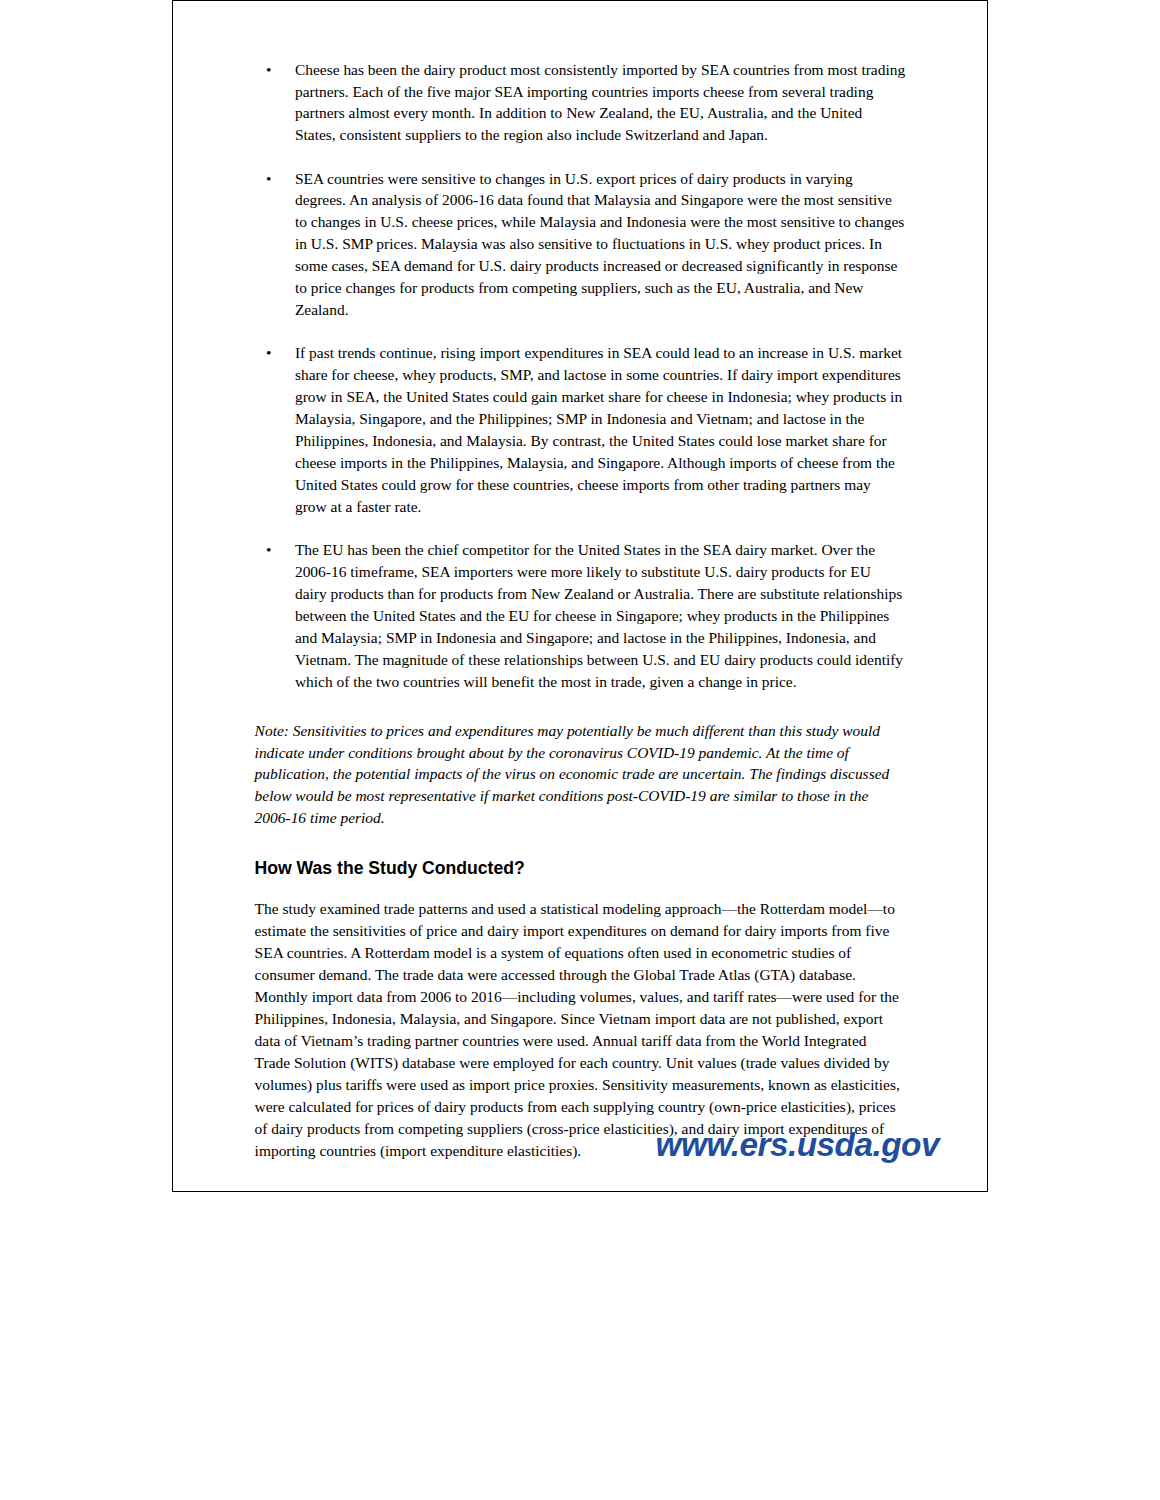Cheese has been the dairy product most consistently imported by SEA countries from most trading partners. Each of the five major SEA importing countries imports cheese from several trading partners almost every month. In addition to New Zealand, the EU, Australia, and the United States, consistent suppliers to the region also include Switzerland and Japan.
SEA countries were sensitive to changes in U.S. export prices of dairy products in varying degrees. An analysis of 2006-16 data found that Malaysia and Singapore were the most sensitive to changes in U.S. cheese prices, while Malaysia and Indonesia were the most sensitive to changes in U.S. SMP prices. Malaysia was also sensitive to fluctuations in U.S. whey product prices. In some cases, SEA demand for U.S. dairy products increased or decreased significantly in response to price changes for products from competing suppliers, such as the EU, Australia, and New Zealand.
If past trends continue, rising import expenditures in SEA could lead to an increase in U.S. market share for cheese, whey products, SMP, and lactose in some countries. If dairy import expenditures grow in SEA, the United States could gain market share for cheese in Indonesia; whey products in Malaysia, Singapore, and the Philippines; SMP in Indonesia and Vietnam; and lactose in the Philippines, Indonesia, and Malaysia. By contrast, the United States could lose market share for cheese imports in the Philippines, Malaysia, and Singapore. Although imports of cheese from the United States could grow for these countries, cheese imports from other trading partners may grow at a faster rate.
The EU has been the chief competitor for the United States in the SEA dairy market. Over the 2006-16 timeframe, SEA importers were more likely to substitute U.S. dairy products for EU dairy products than for products from New Zealand or Australia. There are substitute relationships between the United States and the EU for cheese in Singapore; whey products in the Philippines and Malaysia; SMP in Indonesia and Singapore; and lactose in the Philippines, Indonesia, and Vietnam. The magnitude of these relationships between U.S. and EU dairy products could identify which of the two countries will benefit the most in trade, given a change in price.
Note: Sensitivities to prices and expenditures may potentially be much different than this study would indicate under conditions brought about by the coronavirus COVID-19 pandemic. At the time of publication, the potential impacts of the virus on economic trade are uncertain. The findings discussed below would be most representative if market conditions post-COVID-19 are similar to those in the 2006-16 time period.
How Was the Study Conducted?
The study examined trade patterns and used a statistical modeling approach—the Rotterdam model—to estimate the sensitivities of price and dairy import expenditures on demand for dairy imports from five SEA countries. A Rotterdam model is a system of equations often used in econometric studies of consumer demand. The trade data were accessed through the Global Trade Atlas (GTA) database. Monthly import data from 2006 to 2016—including volumes, values, and tariff rates—were used for the Philippines, Indonesia, Malaysia, and Singapore. Since Vietnam import data are not published, export data of Vietnam’s trading partner countries were used. Annual tariff data from the World Integrated Trade Solution (WITS) database were employed for each country. Unit values (trade values divided by volumes) plus tariffs were used as import price proxies. Sensitivity measurements, known as elasticities, were calculated for prices of dairy products from each supplying country (own-price elasticities), prices of dairy products from competing suppliers (cross-price elasticities), and dairy import expenditures of importing countries (import expenditure elasticities).
www.ers.usda.gov